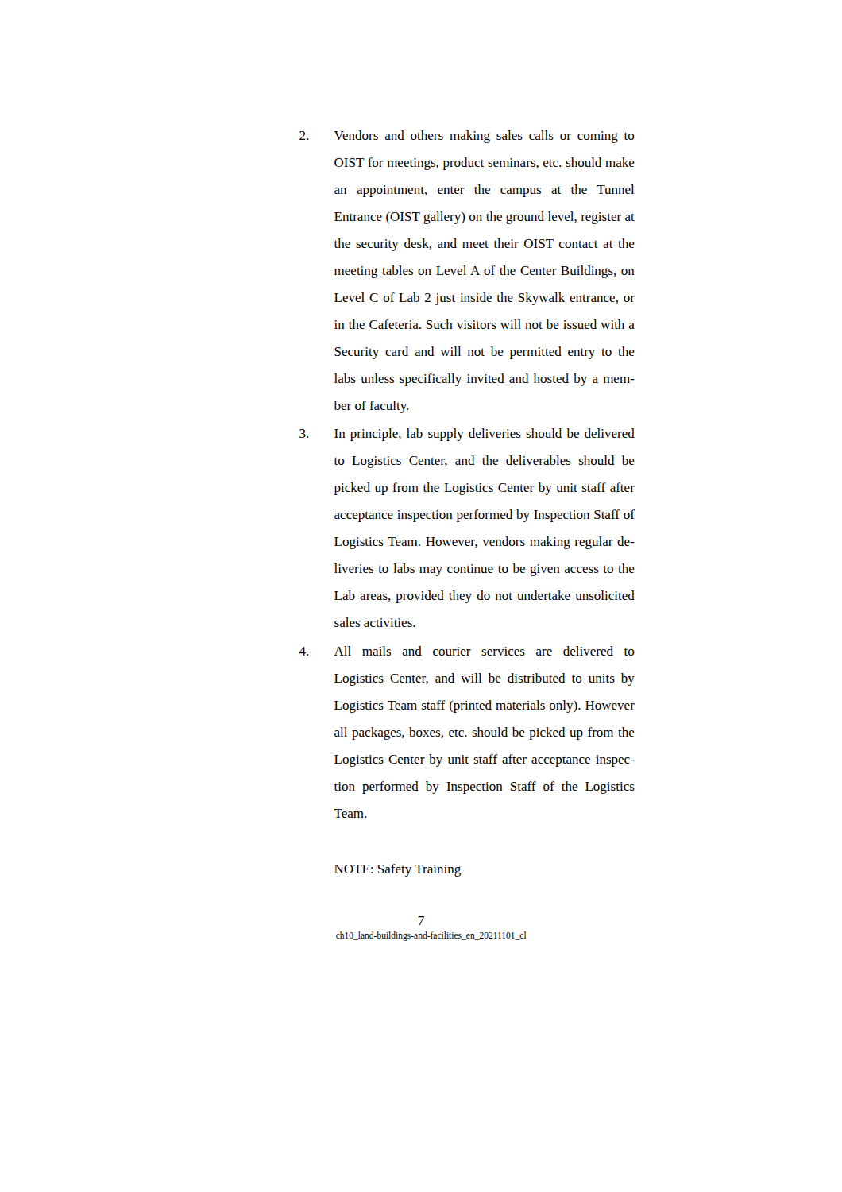2. Vendors and others making sales calls or coming to OIST for meetings, product seminars, etc. should make an appointment, enter the campus at the Tunnel Entrance (OIST gallery) on the ground level, register at the security desk, and meet their OIST contact at the meeting tables on Level A of the Center Buildings, on Level C of Lab 2 just inside the Skywalk entrance, or in the Cafeteria. Such visitors will not be issued with a Security card and will not be permitted entry to the labs unless specifically invited and hosted by a member of faculty.
3. In principle, lab supply deliveries should be delivered to Logistics Center, and the deliverables should be picked up from the Logistics Center by unit staff after acceptance inspection performed by Inspection Staff of Logistics Team. However, vendors making regular deliveries to labs may continue to be given access to the Lab areas, provided they do not undertake unsolicited sales activities.
4. All mails and courier services are delivered to Logistics Center, and will be distributed to units by Logistics Team staff (printed materials only). However all packages, boxes, etc. should be picked up from the Logistics Center by unit staff after acceptance inspection performed by Inspection Staff of the Logistics Team.
NOTE: Safety Training
7
ch10_land-buildings-and-facilities_en_20211101_cl